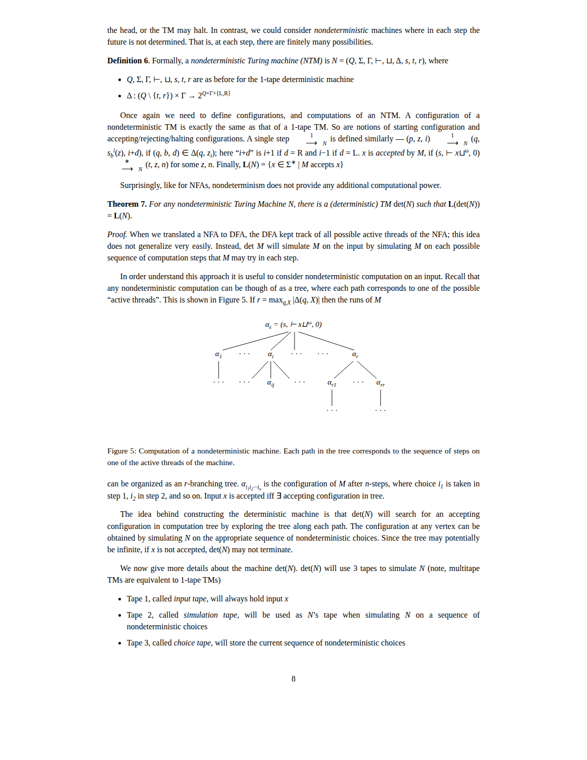the head, or the TM may halt. In contrast, we could consider nondeterministic machines where in each step the future is not determined. That is, at each step, there are finitely many possibilities.
Definition 6. Formally, a nondeterministic Turing machine (NTM) is N = (Q, Σ, Γ, ⊢, ⊔, Δ, s, t, r), where
Q, Σ, Γ, ⊢, ⊔, s, t, r are as before for the 1-tape deterministic machine
Δ : (Q \ {t, r}) × Γ → 2Q×Γ×{L,R}
Once again we need to define configurations, and computations of an NTM. A configuration of a nondeterministic TM is exactly the same as that of a 1-tape TM. So are notions of starting configuration and accepting/rejecting/halting configurations. A single step 1⟶ N is defined similarly — (p, z, i) 1⟶ N (q, sbi(z), i+d), if (q, b, d) ∈ Δ(q, zi); here “i+d” is i+1 if d = R and i−1 if d = L. x is accepted by M, if (s, ⊢ x⊔ω, 0) ∗⟶ N (t, z, n) for some z, n. Finally, L(N) = {x ∈ Σ∗ | M accepts x}
Surprisingly, like for NFAs, nondeterminism does not provide any additional computational power.
Theorem 7. For any nondeterministic Turing Machine N, there is a (deterministic) TM det(N) such that L(det(N)) = L(N).
Proof. When we translated a NFA to DFA, the DFA kept track of all possible active threads of the NFA; this idea does not generalize very easily. Instead, det M will simulate M on the input by simulating M on each possible sequence of computation steps that M may try in each step.
In order understand this approach it is useful to consider nondeterministic computation on an input. Recall that any nondeterministic computation can be though of as a tree, where each path corresponds to one of the possible “active threads”. This is shown in Figure 5. If r = maxq,X |Δ(q, X)| then the runs of M
αϵ = (s, ⊢ x⊔ω, 0) α1 · · · αi · · · · · · αr · · · · · · αij · · · αr1 · · · αrr · · · · · ·
Figure 5: Computation of a nondeterministic machine. Each path in the tree corresponds to the sequence of steps on one of the active threads of the machine.
can be organized as an r-branching tree. αi1i2···in is the configuration of M after n-steps, where choice i1 is taken in step 1, i2 in step 2, and so on. Input x is accepted iff ∃ accepting configuration in tree.
The idea behind constructing the deterministic machine is that det(N) will search for an accepting configuration in computation tree by exploring the tree along each path. The configuration at any vertex can be obtained by simulating N on the appropriate sequence of nondeterministic choices. Since the tree may potentially be infinite, if x is not accepted, det(N) may not terminate.
We now give more details about the machine det(N). det(N) will use 3 tapes to simulate N (note, multitape TMs are equivalent to 1-tape TMs)
Tape 1, called input tape, will always hold input x
Tape 2, called simulation tape, will be used as N’s tape when simulating N on a sequence of nondeterministic choices
Tape 3, called choice tape, will store the current sequence of nondeterministic choices
8